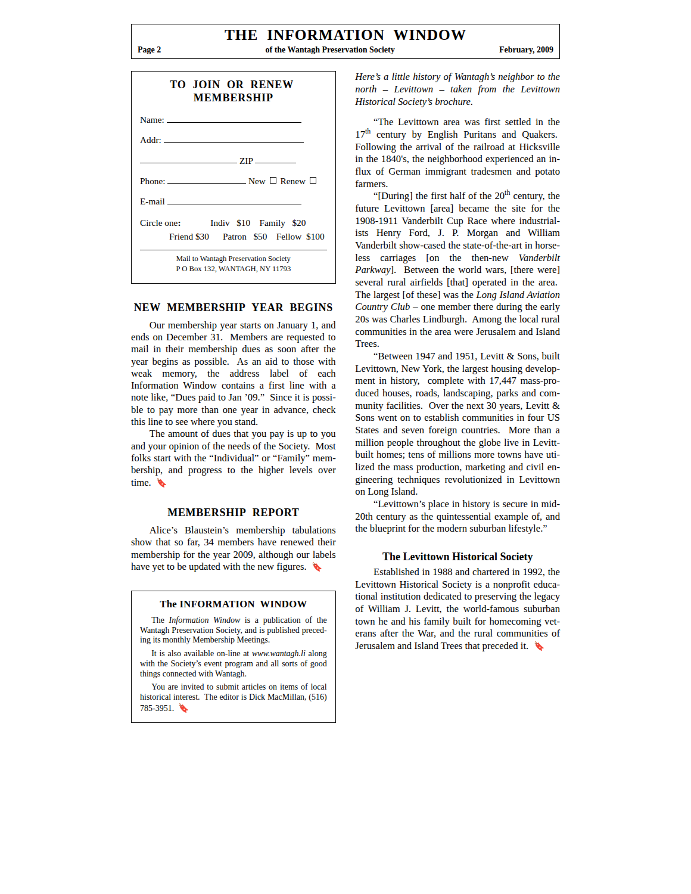THE INFORMATION WINDOW
Page 2 of the Wantagh Preservation Society February, 2009
TO JOIN OR RENEW MEMBERSHIP
Name:
Addr:
ZIP
Phone: New Renew
E-mail
Circle one: Indiv $10 Family $20 Friend $30 Patron $50 Fellow $100
Mail to Wantagh Preservation Society
P O Box 132, WANTAGH, NY 11793
NEW MEMBERSHIP YEAR BEGINS
Our membership year starts on January 1, and ends on December 31. Members are requested to mail in their membership dues as soon after the year begins as possible. As an aid to those with weak memory, the address label of each Information Window contains a first line with a note like, “Dues paid to Jan ’09.” Since it is possible to pay more than one year in advance, check this line to see where you stand.
The amount of dues that you pay is up to you and your opinion of the needs of the Society. Most folks start with the “Individual” or “Family” membership, and progress to the higher levels over time. 🔖
MEMBERSHIP REPORT
Alice’s Blaustein’s membership tabulations show that so far, 34 members have renewed their membership for the year 2009, although our labels have yet to be updated with the new figures. 🔖
The INFORMATION WINDOW
The Information Window is a publication of the Wantagh Preservation Society, and is published preceding its monthly Membership Meetings.
It is also available on-line at www.wantagh.li along with the Society’s event program and all sorts of good things connected with Wantagh.
You are invited to submit articles on items of local historical interest. The editor is Dick MacMillan, (516) 785-3951. 🔖
Here’s a little history of Wantagh’s neighbor to the north – Levittown – taken from the Levittown Historical Society’s brochure.
“The Levittown area was first settled in the 17th century by English Puritans and Quakers. Following the arrival of the railroad at Hicksville in the 1840's, the neighborhood experienced an influx of German immigrant tradesmen and potato farmers.
“[During] the first half of the 20th century, the future Levittown [area] became the site for the 1908-1911 Vanderbilt Cup Race where industrialists Henry Ford, J. P. Morgan and William Vanderbilt show-cased the state-of-the-art in horseless carriages [on the then-new Vanderbilt Parkway]. Between the world wars, [there were] several rural airfields [that] operated in the area. The largest [of these] was the Long Island Aviation Country Club – one member there during the early 20s was Charles Lindburgh. Among the local rural communities in the area were Jerusalem and Island Trees.
“Between 1947 and 1951, Levitt & Sons, built Levittown, New York, the largest housing development in history, complete with 17,447 mass-produced houses, roads, landscaping, parks and community facilities. Over the next 30 years, Levitt & Sons went on to establish communities in four US States and seven foreign countries. More than a million people throughout the globe live in Levitt-built homes; tens of millions more towns have utilized the mass production, marketing and civil engineering techniques revolutionized in Levittown on Long Island.
“Levittown’s place in history is secure in mid-20th century as the quintessential example of, and the blueprint for the modern suburban lifestyle.”
The Levittown Historical Society
Established in 1988 and chartered in 1992, the Levittown Historical Society is a nonprofit educational institution dedicated to preserving the legacy of William J. Levitt, the world-famous suburban town he and his family built for homecoming veterans after the War, and the rural communities of Jerusalem and Island Trees that preceded it. 🔖